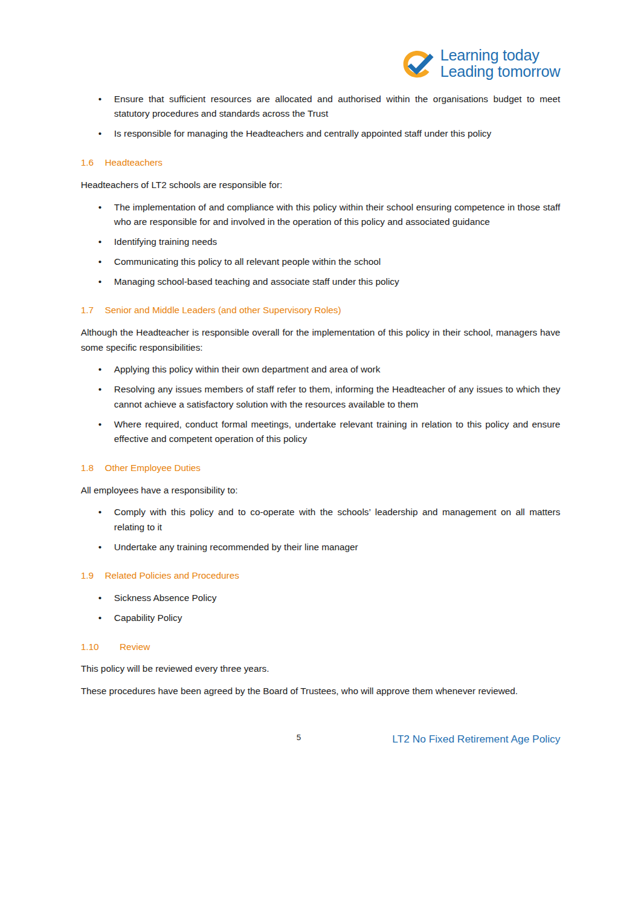Learning today
Leading tomorrow
Ensure that sufficient resources are allocated and authorised within the organisations budget to meet statutory procedures and standards across the Trust
Is responsible for managing the Headteachers and centrally appointed staff under this policy
1.6 Headteachers
Headteachers of LT2 schools are responsible for:
The implementation of and compliance with this policy within their school ensuring competence in those staff who are responsible for and involved in the operation of this policy and associated guidance
Identifying training needs
Communicating this policy to all relevant people within the school
Managing school-based teaching and associate staff under this policy
1.7 Senior and Middle Leaders (and other Supervisory Roles)
Although the Headteacher is responsible overall for the implementation of this policy in their school, managers have some specific responsibilities:
Applying this policy within their own department and area of work
Resolving any issues members of staff refer to them, informing the Headteacher of any issues to which they cannot achieve a satisfactory solution with the resources available to them
Where required, conduct formal meetings, undertake relevant training in relation to this policy and ensure effective and competent operation of this policy
1.8 Other Employee Duties
All employees have a responsibility to:
Comply with this policy and to co-operate with the schools’ leadership and management on all matters relating to it
Undertake any training recommended by their line manager
1.9 Related Policies and Procedures
Sickness Absence Policy
Capability Policy
1.10 Review
This policy will be reviewed every three years.
These procedures have been agreed by the Board of Trustees, who will approve them whenever reviewed.
5 LT2 No Fixed Retirement Age Policy